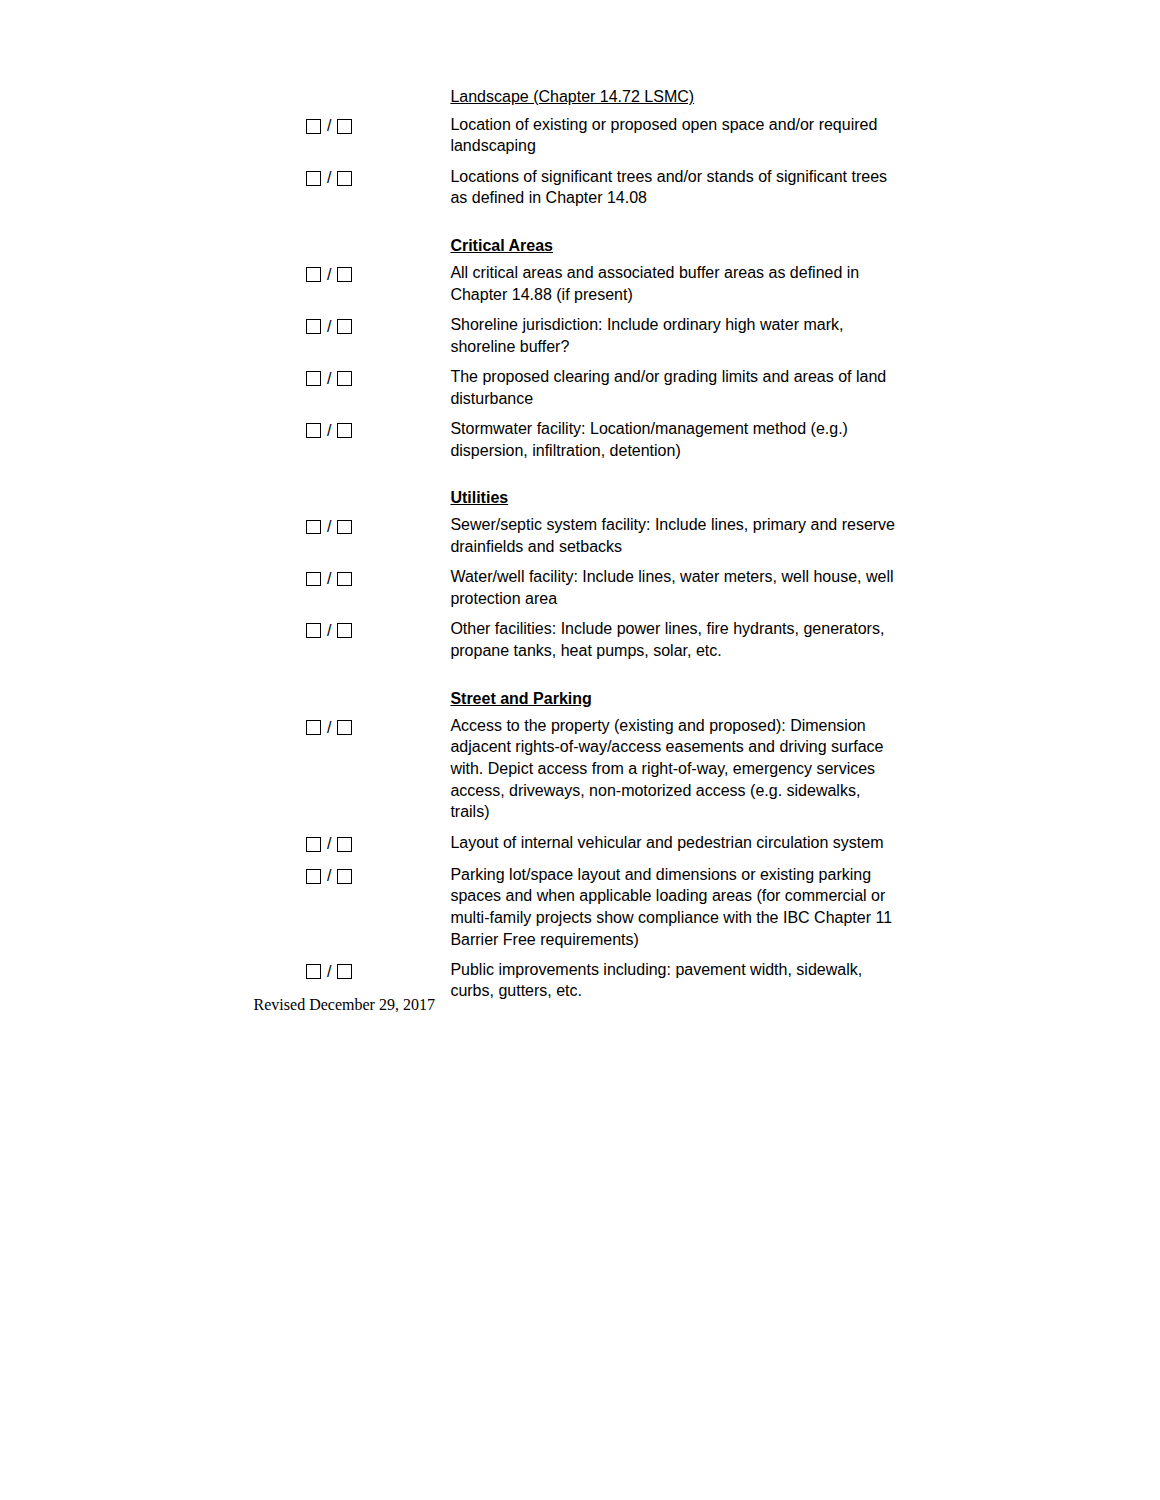Landscape (Chapter 14.72 LSMC)
/
Location of existing or proposed open space and/or required landscaping
/
Locations of significant trees and/or stands of significant trees as defined in Chapter 14.08
Critical Areas
/
All critical areas and associated buffer areas as defined in Chapter 14.88 (if present)
/
Shoreline jurisdiction: Include ordinary high water mark, shoreline buffer?
/
The proposed clearing and/or grading limits and areas of land disturbance
/
Stormwater facility: Location/management method (e.g.) dispersion, infiltration, detention)
Utilities
/
Sewer/septic system facility: Include lines, primary and reserve drainfields and setbacks
/
Water/well facility: Include lines, water meters, well house, well protection area
/
Other facilities: Include power lines, fire hydrants, generators, propane tanks, heat pumps, solar, etc.
Street and Parking
/
Access to the property (existing and proposed): Dimension adjacent rights-of-way/access easements and driving surface with. Depict access from a right-of-way, emergency services access, driveways, non-motorized access (e.g. sidewalks, trails)
/
Layout of internal vehicular and pedestrian circulation system
/
Parking lot/space layout and dimensions or existing parking spaces and when applicable loading areas (for commercial or multi-family projects show compliance with the IBC Chapter 11 Barrier Free requirements)
/
Public improvements including: pavement width, sidewalk, curbs, gutters, etc.
Revised December 29, 2017